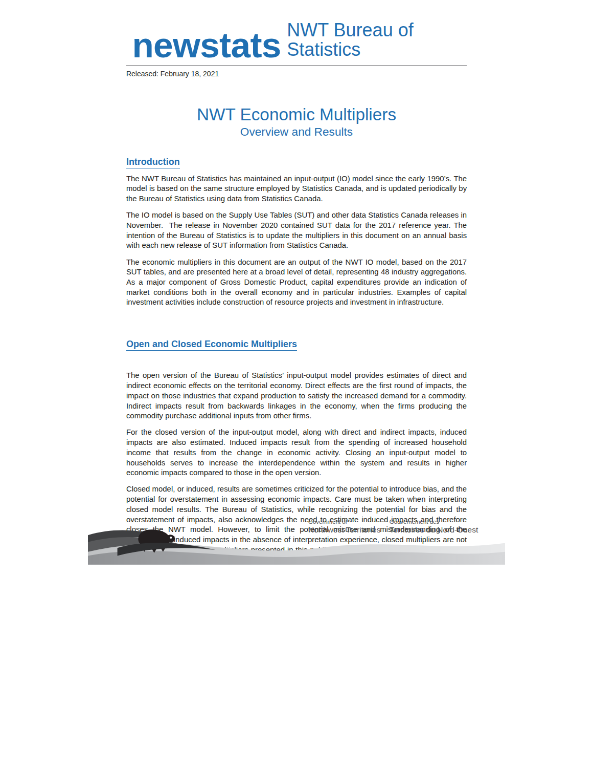newstats
NWT Bureau of
Statistics
Released: February 18, 2021
NWT Economic Multipliers
Overview and Results
Introduction
The NWT Bureau of Statistics has maintained an input-output (IO) model since the early 1990’s. The model is based on the same structure employed by Statistics Canada, and is updated periodically by the Bureau of Statistics using data from Statistics Canada.
The IO model is based on the Supply Use Tables (SUT) and other data Statistics Canada releases in November. The release in November 2020 contained SUT data for the 2017 reference year. The intention of the Bureau of Statistics is to update the multipliers in this document on an annual basis with each new release of SUT information from Statistics Canada.
The economic multipliers in this document are an output of the NWT IO model, based on the 2017 SUT tables, and are presented here at a broad level of detail, representing 48 industry aggregations. As a major component of Gross Domestic Product, capital expenditures provide an indication of market conditions both in the overall economy and in particular industries. Examples of capital investment activities include construction of resource projects and investment in infrastructure.
Open and Closed Economic Multipliers
The open version of the Bureau of Statistics’ input-output model provides estimates of direct and indirect economic effects on the territorial economy. Direct effects are the first round of impacts, the impact on those industries that expand production to satisfy the increased demand for a commodity. Indirect impacts result from backwards linkages in the economy, when the firms producing the commodity purchase additional inputs from other firms.
For the closed version of the input-output model, along with direct and indirect impacts, induced impacts are also estimated. Induced impacts result from the spending of increased household income that results from the change in economic activity. Closing an input-output model to households serves to increase the interdependence within the system and results in higher economic impacts compared to those in the open version.
Closed model, or induced, results are sometimes criticized for the potential to introduce bias, and the potential for overstatement in assessing economic impacts. Care must be taken when interpreting closed model results. The Bureau of Statistics, while recognizing the potential for bias and the overstatement of impacts, also acknowledges the need to estimate induced impacts and therefore closes the NWT model. However, to limit the potential misuse and misunderstanding of the application of induced impacts in the absence of interpretation experience, closed multipliers are not published. Therefore, the multipliers presented in this publication are only provided in the open form – for direct and indirect impacts.
Government of Northwest Territories
Gouvernement des Territoires du Nord-Ouest